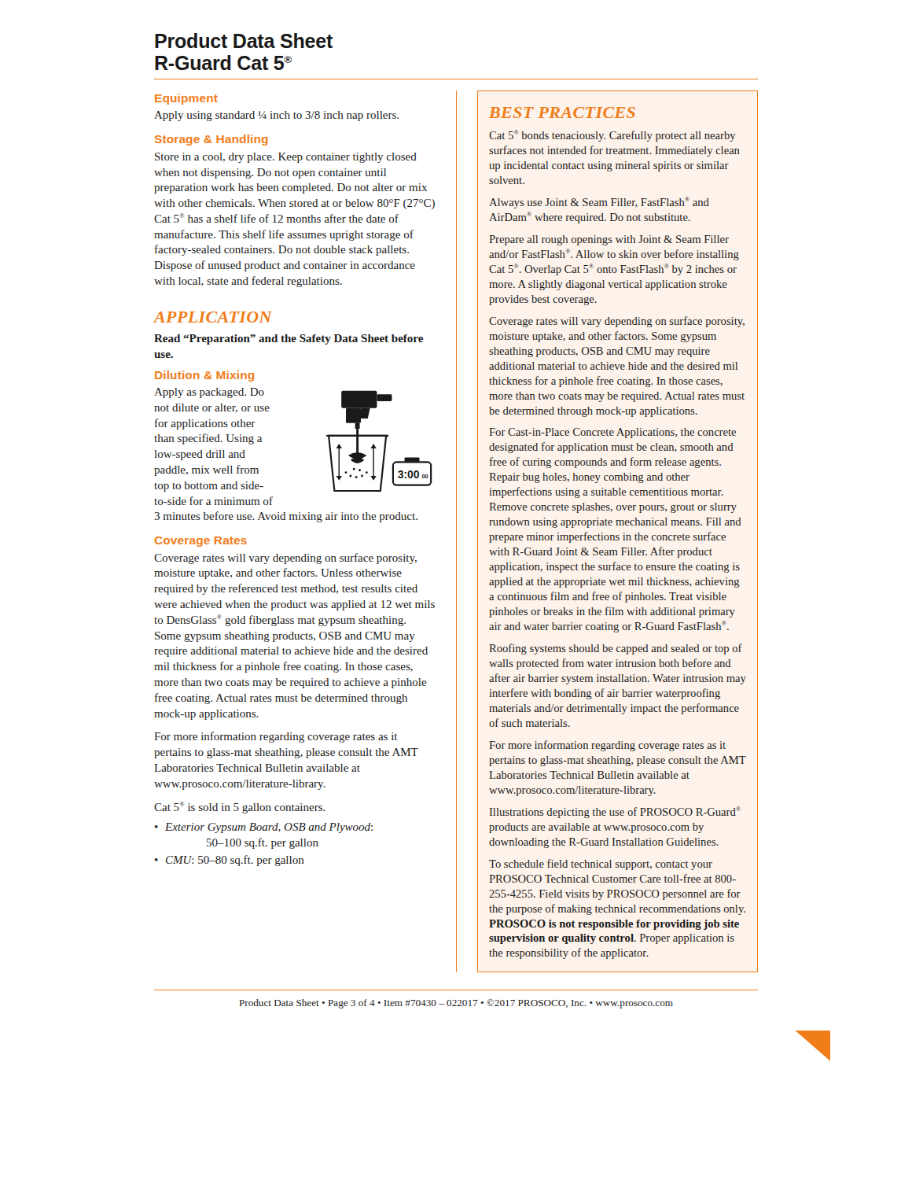Product Data Sheet R-Guard Cat 5®
Equipment
Apply using standard ¼ inch to 3/8 inch nap rollers.
Storage & Handling
Store in a cool, dry place. Keep container tightly closed when not dispensing. Do not open container until preparation work has been completed. Do not alter or mix with other chemicals. When stored at or below 80°F (27°C) Cat 5® has a shelf life of 12 months after the date of manufacture. This shelf life assumes upright storage of factory-sealed containers. Do not double stack pallets. Dispose of unused product and container in accordance with local, state and federal regulations.
APPLICATION
Read “Preparation” and the Safety Data Sheet before use.
Dilution & Mixing
3:00 00
Apply as packaged. Do not dilute or alter, or use for applications other than specified. Using a low-speed drill and paddle, mix well from top to bottom and side-to-side for a minimum of 3 minutes before use. Avoid mixing air into the product.
Coverage Rates
Coverage rates will vary depending on surface porosity, moisture uptake, and other factors. Unless otherwise required by the referenced test method, test results cited were achieved when the product was applied at 12 wet mils to DensGlass® gold fiberglass mat gypsum sheathing. Some gypsum sheathing products, OSB and CMU may require additional material to achieve hide and the desired mil thickness for a pinhole free coating. In those cases, more than two coats may be required to achieve a pinhole free coating. Actual rates must be determined through mock-up applications.
For more information regarding coverage rates as it pertains to glass-mat sheathing, please consult the AMT Laboratories Technical Bulletin available at www.prosoco.com/literature-library.
Cat 5® is sold in 5 gallon containers.
Exterior Gypsum Board, OSB and Plywood: 50–100 sq.ft. per gallon
CMU: 50–80 sq.ft. per gallon
BEST PRACTICES
Cat 5® bonds tenaciously. Carefully protect all nearby surfaces not intended for treatment. Immediately clean up incidental contact using mineral spirits or similar solvent.
Always use Joint & Seam Filler, FastFlash® and AirDam® where required. Do not substitute.
Prepare all rough openings with Joint & Seam Filler and/or FastFlash®. Allow to skin over before installing Cat 5®. Overlap Cat 5® onto FastFlash® by 2 inches or more. A slightly diagonal vertical application stroke provides best coverage.
Coverage rates will vary depending on surface porosity, moisture uptake, and other factors. Some gypsum sheathing products, OSB and CMU may require additional material to achieve hide and the desired mil thickness for a pinhole free coating. In those cases, more than two coats may be required. Actual rates must be determined through mock-up applications.
For Cast-in-Place Concrete Applications, the concrete designated for application must be clean, smooth and free of curing compounds and form release agents. Repair bug holes, honey combing and other imperfections using a suitable cementitious mortar. Remove concrete splashes, over pours, grout or slurry rundown using appropriate mechanical means. Fill and prepare minor imperfections in the concrete surface with R-Guard Joint & Seam Filler. After product application, inspect the surface to ensure the coating is applied at the appropriate wet mil thickness, achieving a continuous film and free of pinholes. Treat visible pinholes or breaks in the film with additional primary air and water barrier coating or R-Guard FastFlash®.
Roofing systems should be capped and sealed or top of walls protected from water intrusion both before and after air barrier system installation. Water intrusion may interfere with bonding of air barrier waterproofing materials and/or detrimentally impact the performance of such materials.
For more information regarding coverage rates as it pertains to glass-mat sheathing, please consult the AMT Laboratories Technical Bulletin available at www.prosoco.com/literature-library.
Illustrations depicting the use of PROSOCO R-Guard® products are available at www.prosoco.com by downloading the R-Guard Installation Guidelines.
To schedule field technical support, contact your PROSOCO Technical Customer Care toll-free at 800-255-4255. Field visits by PROSOCO personnel are for the purpose of making technical recommendations only. PROSOCO is not responsible for providing job site supervision or quality control. Proper application is the responsibility of the applicator.
Product Data Sheet • Page 3 of 4 • Item #70430 – 022017 • ©2017 PROSOCO, Inc. • www.prosoco.com